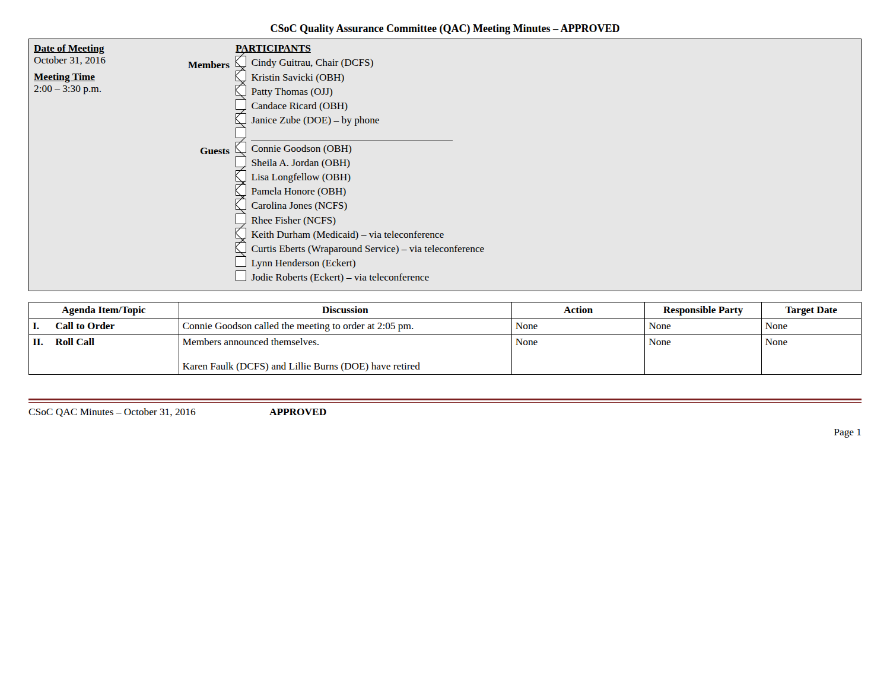CSoC Quality Assurance Committee (QAC) Meeting Minutes – APPROVED
Date of Meeting
October 31, 2016
Meeting Time
2:00 – 3:30 p.m.
Members
Guests
PARTICIPANTS
Cindy Guitrau, Chair (DCFS)
Kristin Savicki (OBH)
Patty Thomas (OJJ)
Candace Ricard (OBH)
Janice Zube (DOE) – by phone
Connie Goodson (OBH)
Sheila A. Jordan (OBH)
Lisa Longfellow (OBH)
Pamela Honore (OBH)
Carolina Jones (NCFS)
Rhee Fisher (NCFS)
Keith Durham (Medicaid) – via teleconference
Curtis Eberts (Wraparound Service) – via teleconference
Lynn Henderson (Eckert)
Jodie Roberts (Eckert) – via teleconference
| Agenda Item/Topic | Discussion | Action | Responsible Party | Target Date |
| --- | --- | --- | --- | --- |
| I. Call to Order | Connie Goodson called the meeting to order at 2:05 pm. | None | None | None |
| II. Roll Call | Members announced themselves. Karen Faulk (DCFS) and Lillie Burns (DOE) have retired | None | None | None |
CSoC QAC Minutes – October 31, 2016 APPROVED
Page 1